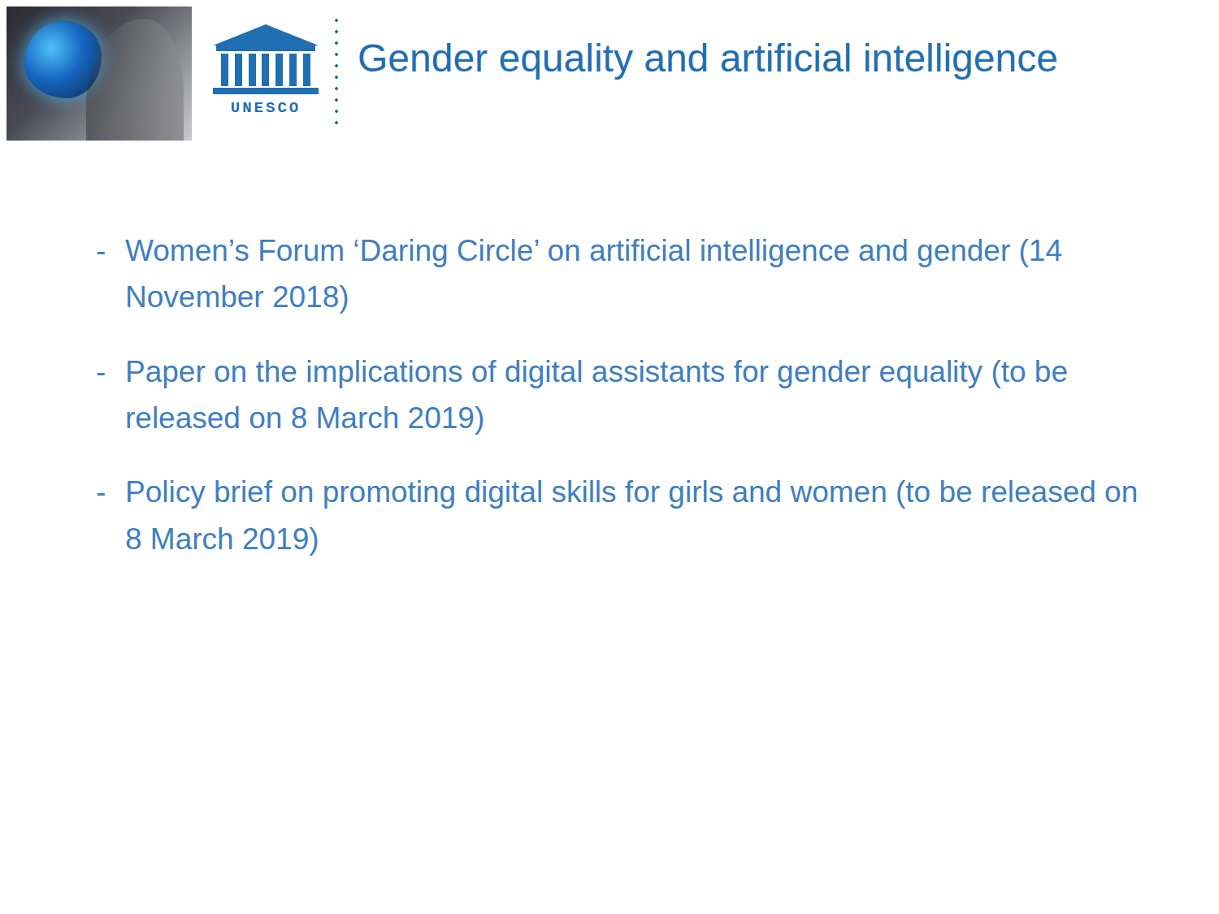UNESCO
Gender equality and artificial intelligence
Women’s Forum ‘Daring Circle’ on artificial intelligence and gender (14 November 2018)
Paper on the implications of digital assistants for gender equality (to be released on 8 March 2019)
Policy brief on promoting digital skills for girls and women (to be released on 8 March 2019)